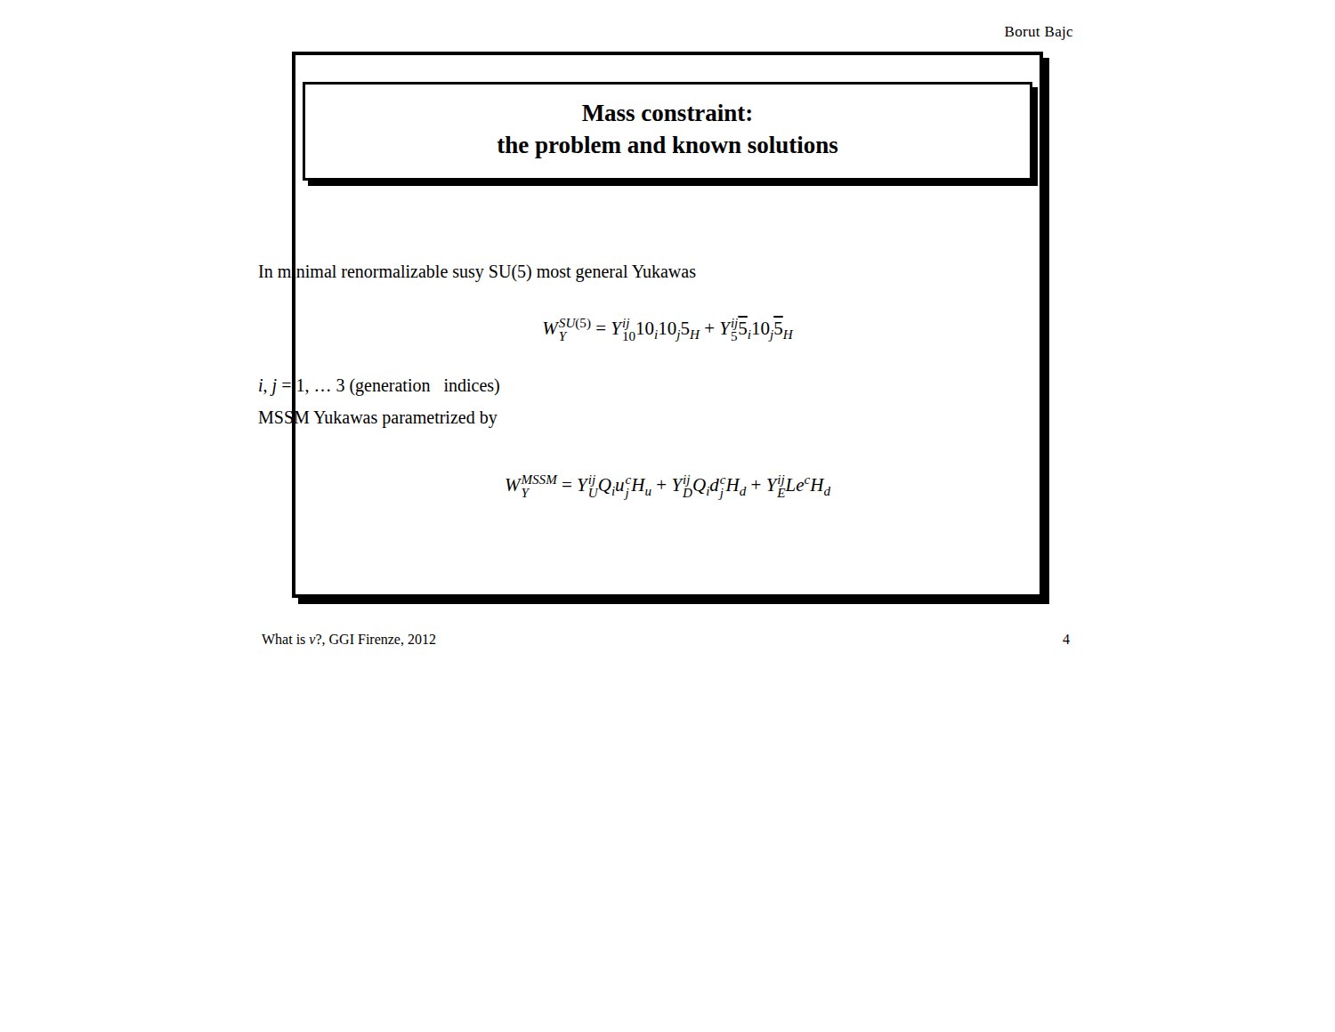Borut Bajc
Mass constraint:
the problem and known solutions
In minimal renormalizable susy SU(5) most general Yukawas
WSU(5) Y = Yij 1010i10j5H + Yij 55 i10j 5 H
i, j = 1, … 3 (generation indices)
MSSM Yukawas parametrized by
WMSSM Y = Yij U Qiucj Hu + Yij D Qidcj Hd + Yij E LecHd
What is ν?, GGI Firenze, 2012
4